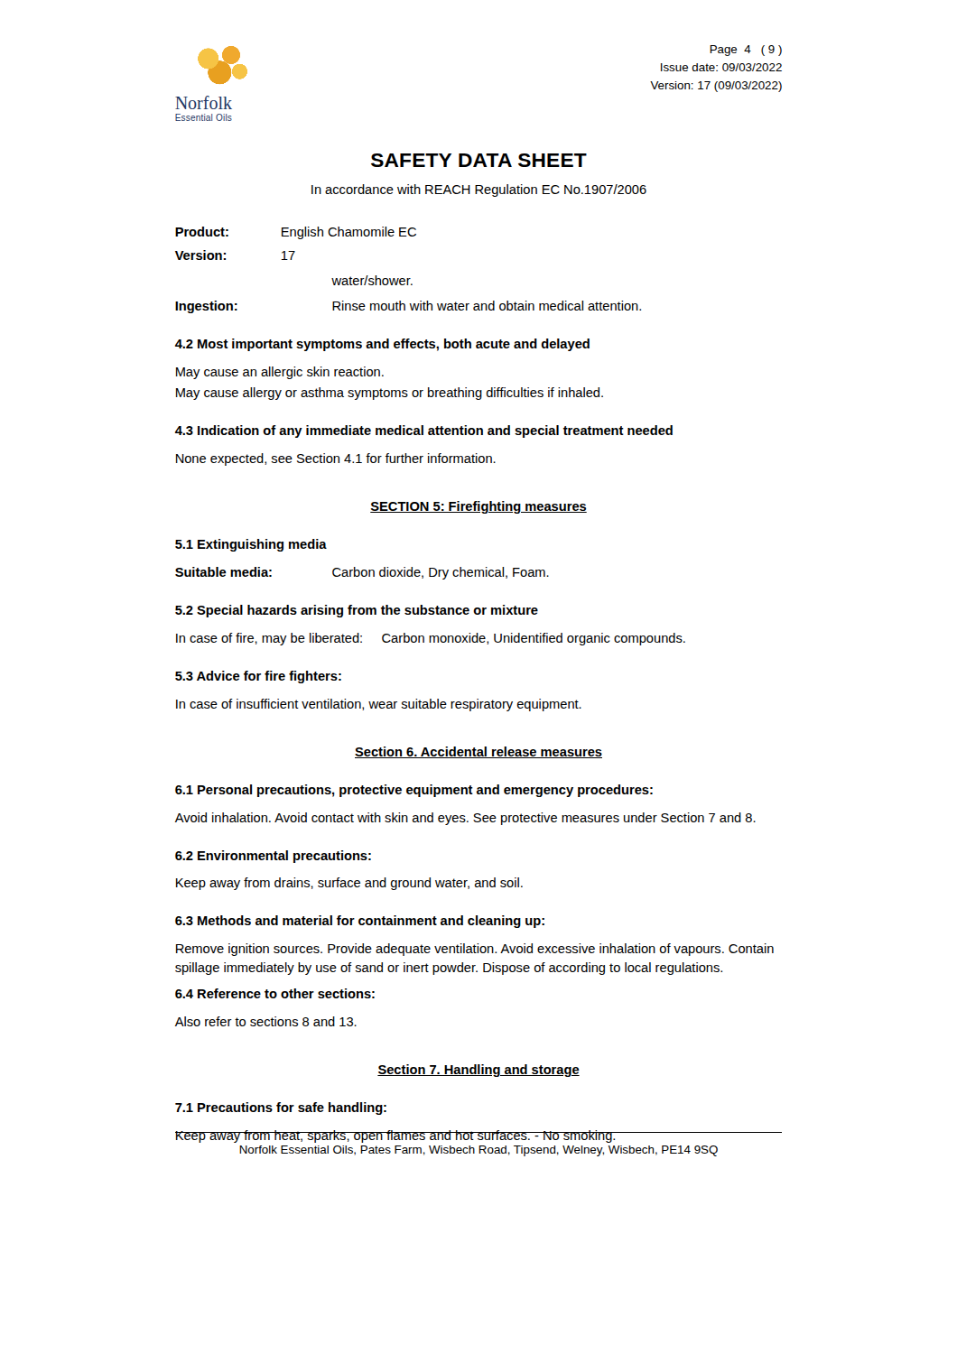Norfolk
Essential Oils
Page 4 ( 9 )
Issue date: 09/03/2022
Version: 17 (09/03/2022)
SAFETY DATA SHEET
In accordance with REACH Regulation EC No.1907/2006
Product: English Chamomile EC
Version: 17
water/shower.
Ingestion: Rinse mouth with water and obtain medical attention.
4.2 Most important symptoms and effects, both acute and delayed
May cause an allergic skin reaction.
May cause allergy or asthma symptoms or breathing difficulties if inhaled.
4.3 Indication of any immediate medical attention and special treatment needed
None expected, see Section 4.1 for further information.
SECTION 5: Firefighting measures
5.1 Extinguishing media
Suitable media: Carbon dioxide, Dry chemical, Foam.
5.2 Special hazards arising from the substance or mixture
In case of fire, may be liberated: Carbon monoxide, Unidentified organic compounds.
5.3 Advice for fire fighters:
In case of insufficient ventilation, wear suitable respiratory equipment.
Section 6. Accidental release measures
6.1 Personal precautions, protective equipment and emergency procedures:
Avoid inhalation. Avoid contact with skin and eyes. See protective measures under Section 7 and 8.
6.2 Environmental precautions:
Keep away from drains, surface and ground water, and soil.
6.3 Methods and material for containment and cleaning up:
Remove ignition sources. Provide adequate ventilation. Avoid excessive inhalation of vapours. Contain spillage immediately by use of sand or inert powder. Dispose of according to local regulations.
6.4 Reference to other sections:
Also refer to sections 8 and 13.
Section 7. Handling and storage
7.1 Precautions for safe handling:
Keep away from heat, sparks, open flames and hot surfaces. - No smoking.
Norfolk Essential Oils, Pates Farm, Wisbech Road, Tipsend, Welney, Wisbech, PE14 9SQ